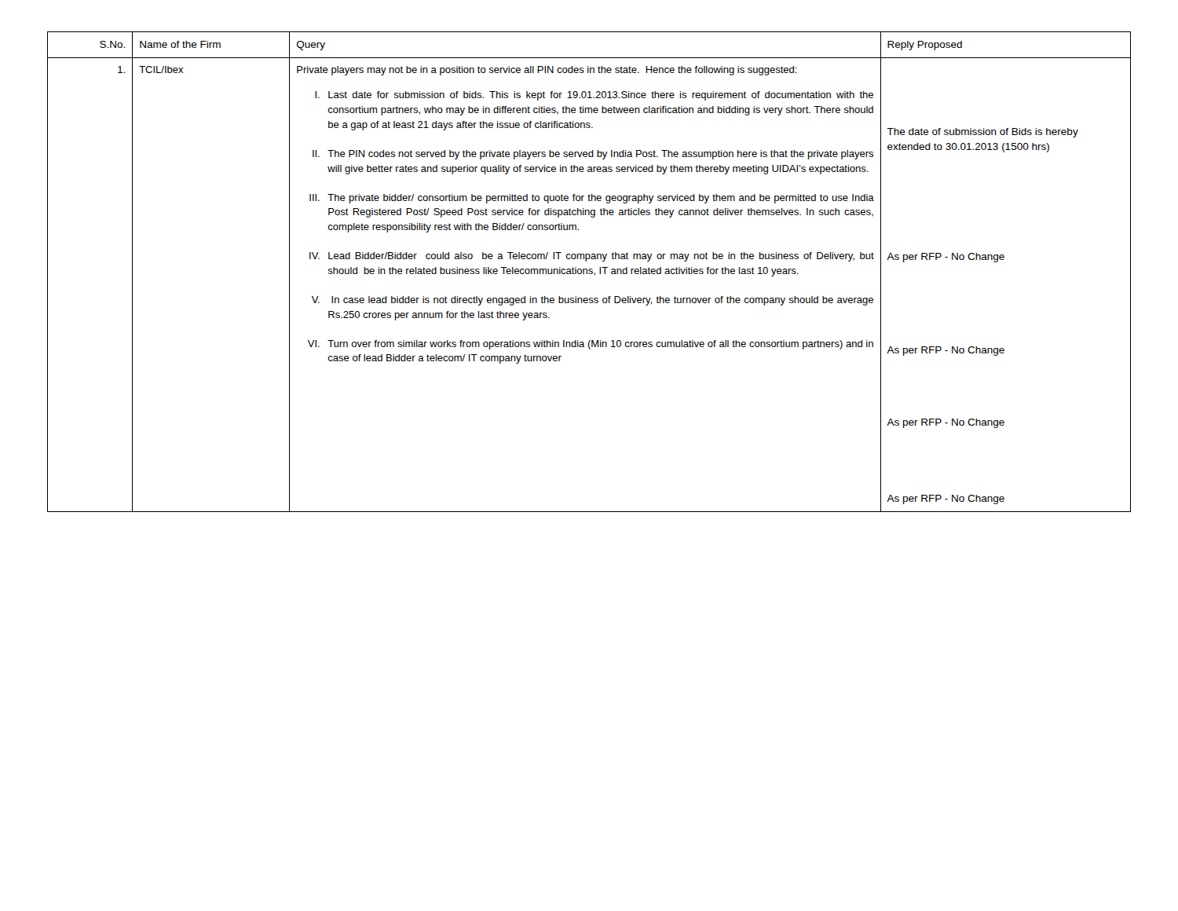| S.No. | Name of the Firm | Query | Reply Proposed |
| --- | --- | --- | --- |
| 1. | TCIL/Ibex | Private players may not be in a position to service all PIN codes in the state. Hence the following is suggested: Last date for submission of bids. This is kept for 19.01.2013.Since there is requirement of documentation with the consortium partners, who may be in different cities, the time between clarification and bidding is very short. There should be a gap of at least 21 days after the issue of clarifications. The PIN codes not served by the private players be served by India Post. The assumption here is that the private players will give better rates and superior quality of service in the areas serviced by them thereby meeting UIDAI’s expectations. The private bidder/ consortium be permitted to quote for the geography serviced by them and be permitted to use India Post Registered Post/ Speed Post service for dispatching the articles they cannot deliver themselves. In such cases, complete responsibility rest with the Bidder/ consortium. Lead Bidder/Bidder could also be a Telecom/ IT company that may or may not be in the business of Delivery, but should be in the related business like Telecommunications, IT and related activities for the last 10 years. In case lead bidder is not directly engaged in the business of Delivery, the turnover of the company should be average Rs.250 crores per annum for the last three years. Turn over from similar works from operations within India (Min 10 crores cumulative of all the consortium partners) and in case of lead Bidder a telecom/ IT company turnover | The date of submission of Bids is hereby extended to 30.01.2013 (1500 hrs) As per RFP - No Change As per RFP - No Change As per RFP - No Change As per RFP - No Change |